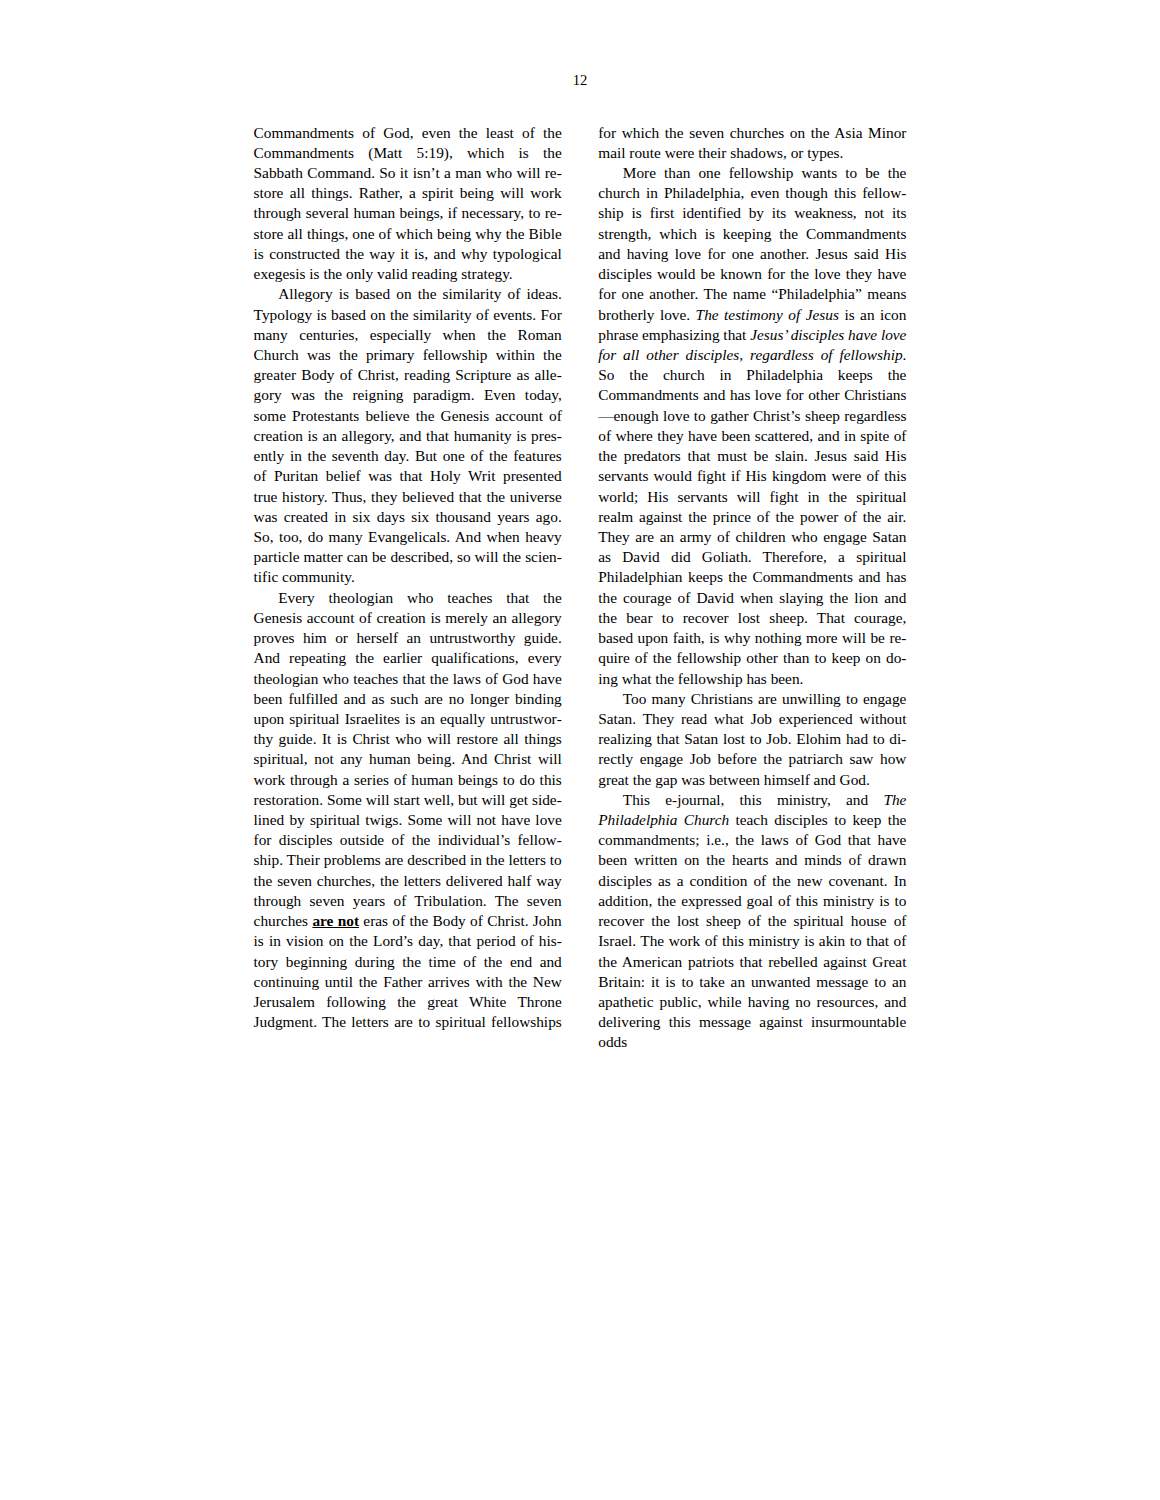12
Commandments of God, even the least of the Commandments (Matt 5:19), which is the Sabbath Command. So it isn’t a man who will restore all things. Rather, a spirit being will work through several human beings, if necessary, to restore all things, one of which being why the Bible is constructed the way it is, and why typological exegesis is the only valid reading strategy.
Allegory is based on the similarity of ideas. Typology is based on the similarity of events. For many centuries, especially when the Roman Church was the primary fellowship within the greater Body of Christ, reading Scripture as allegory was the reigning paradigm. Even today, some Protestants believe the Genesis account of creation is an allegory, and that humanity is presently in the seventh day. But one of the features of Puritan belief was that Holy Writ presented true history. Thus, they believed that the universe was created in six days six thousand years ago. So, too, do many Evangelicals. And when heavy particle matter can be described, so will the scientific community.
Every theologian who teaches that the Genesis account of creation is merely an allegory proves him or herself an untrustworthy guide. And repeating the earlier qualifications, every theologian who teaches that the laws of God have been fulfilled and as such are no longer binding upon spiritual Israelites is an equally untrustworthy guide. It is Christ who will restore all things spiritual, not any human being. And Christ will work through a series of human beings to do this restoration. Some will start well, but will get sidelined by spiritual twigs. Some will not have love for disciples outside of the individual’s fellowship. Their problems are described in the letters to the seven churches, the letters delivered half way through seven years of Tribulation. The seven churches are not eras of the Body of Christ. John is in vision on the Lord’s day, that period of history beginning during the time of the end and continuing until the Father arrives with the New Jerusalem following the great White Throne Judgment. The letters are to spiritual fellowships for which the seven churches on the Asia Minor mail route were their shadows, or types.
More than one fellowship wants to be the church in Philadelphia, even though this fellowship is first identified by its weakness, not its strength, which is keeping the Commandments and having love for one another. Jesus said His disciples would be known for the love they have for one another. The name “Philadelphia” means brotherly love. The testimony of Jesus is an icon phrase emphasizing that Jesus’ disciples have love for all other disciples, regardless of fellowship. So the church in Philadelphia keeps the Commandments and has love for other Christians—enough love to gather Christ’s sheep regardless of where they have been scattered, and in spite of the predators that must be slain. Jesus said His servants would fight if His kingdom were of this world; His servants will fight in the spiritual realm against the prince of the power of the air. They are an army of children who engage Satan as David did Goliath. Therefore, a spiritual Philadelphian keeps the Commandments and has the courage of David when slaying the lion and the bear to recover lost sheep. That courage, based upon faith, is why nothing more will be require of the fellowship other than to keep on doing what the fellowship has been.
Too many Christians are unwilling to engage Satan. They read what Job experienced without realizing that Satan lost to Job. Elohim had to directly engage Job before the patriarch saw how great the gap was between himself and God.
This e-journal, this ministry, and The Philadelphia Church teach disciples to keep the commandments; i.e., the laws of God that have been written on the hearts and minds of drawn disciples as a condition of the new covenant. In addition, the expressed goal of this ministry is to recover the lost sheep of the spiritual house of Israel. The work of this ministry is akin to that of the American patriots that rebelled against Great Britain: it is to take an unwanted message to an apathetic public, while having no resources, and delivering this message against insurmountable odds